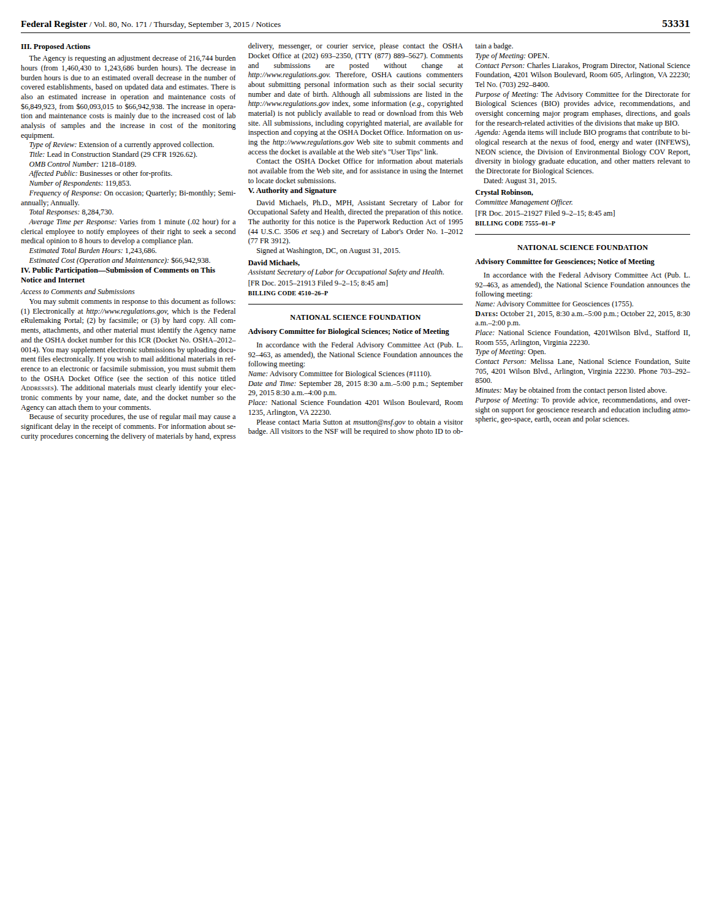Federal Register / Vol. 80, No. 171 / Thursday, September 3, 2015 / Notices
53331
III. Proposed Actions
The Agency is requesting an adjustment decrease of 216,744 burden hours (from 1,460,430 to 1,243,686 burden hours). The decrease in burden hours is due to an estimated overall decrease in the number of covered establishments, based on updated data and estimates. There is also an estimated increase in operation and maintenance costs of $6,849,923, from $60,093,015 to $66,942,938. The increase in operation and maintenance costs is mainly due to the increased cost of lab analysis of samples and the increase in cost of the monitoring equipment.
Type of Review: Extension of a currently approved collection.
Title: Lead in Construction Standard (29 CFR 1926.62).
OMB Control Number: 1218–0189.
Affected Public: Businesses or other for-profits.
Number of Respondents: 119,853.
Frequency of Response: On occasion; Quarterly; Bi-monthly; Semi-annually; Annually.
Total Responses: 8,284,730.
Average Time per Response: Varies from 1 minute (.02 hour) for a clerical employee to notify employees of their right to seek a second medical opinion to 8 hours to develop a compliance plan.
Estimated Total Burden Hours: 1,243,686.
Estimated Cost (Operation and Maintenance): $66,942,938.
IV. Public Participation—Submission of Comments on This Notice and Internet
Access to Comments and Submissions
You may submit comments in response to this document as follows: (1) Electronically at http://www.regulations.gov, which is the Federal eRulemaking Portal; (2) by facsimile; or (3) by hard copy. All comments, attachments, and other material must identify the Agency name and the OSHA docket number for this ICR (Docket No. OSHA–2012–0014). You may supplement electronic submissions by uploading document files electronically. If you wish to mail additional materials in reference to an electronic or facsimile submission, you must submit them to the OSHA Docket Office (see the section of this notice titled Addresses). The additional materials must clearly identify your electronic comments by your name, date, and the docket number so the Agency can attach them to your comments.
Because of security procedures, the use of regular mail may cause a significant delay in the receipt of comments. For information about security procedures concerning the delivery of materials by hand, express delivery, messenger, or courier service, please contact the OSHA Docket Office at (202) 693–2350, (TTY (877) 889–5627). Comments and submissions are posted without change at http://www.regulations.gov. Therefore, OSHA cautions commenters about submitting personal information such as their social security number and date of birth. Although all submissions are listed in the http://www.regulations.gov index, some information (e.g., copyrighted material) is not publicly available to read or download from this Web site. All submissions, including copyrighted material, are available for inspection and copying at the OSHA Docket Office. Information on using the http://www.regulations.gov Web site to submit comments and access the docket is available at the Web site's ''User Tips'' link.
Contact the OSHA Docket Office for information about materials not available from the Web site, and for assistance in using the Internet to locate docket submissions.
V. Authority and Signature
David Michaels, Ph.D., MPH, Assistant Secretary of Labor for Occupational Safety and Health, directed the preparation of this notice. The authority for this notice is the Paperwork Reduction Act of 1995 (44 U.S.C. 3506 et seq.) and Secretary of Labor's Order No. 1–2012 (77 FR 3912).
Signed at Washington, DC, on August 31, 2015.
David Michaels,
Assistant Secretary of Labor for Occupational Safety and Health.
[FR Doc. 2015–21913 Filed 9–2–15; 8:45 am]
BILLING CODE 4510–26–P
NATIONAL SCIENCE FOUNDATION
Advisory Committee for Biological Sciences; Notice of Meeting
In accordance with the Federal Advisory Committee Act (Pub. L. 92–463, as amended), the National Science Foundation announces the following meeting:
Name: Advisory Committee for Biological Sciences (#1110).
Date and Time: September 28, 2015 8:30 a.m.–5:00 p.m.; September 29, 2015 8:30 a.m.–4:00 p.m.
Place: National Science Foundation 4201 Wilson Boulevard, Room 1235, Arlington, VA 22230.
Please contact Maria Sutton at msutton@nsf.gov to obtain a visitor badge. All visitors to the NSF will be required to show photo ID to obtain a badge.
Type of Meeting: OPEN.
Contact Person: Charles Liarakos, Program Director, National Science Foundation, 4201 Wilson Boulevard, Room 605, Arlington, VA 22230; Tel No. (703) 292–8400.
Purpose of Meeting: The Advisory Committee for the Directorate for Biological Sciences (BIO) provides advice, recommendations, and oversight concerning major program emphases, directions, and goals for the research-related activities of the divisions that make up BIO.
Agenda: Agenda items will include BIO programs that contribute to biological research at the nexus of food, energy and water (INFEWS), NEON science, the Division of Environmental Biology COV Report, diversity in biology graduate education, and other matters relevant to the Directorate for Biological Sciences.
Dated: August 31, 2015.
Crystal Robinson,
Committee Management Officer.
[FR Doc. 2015–21927 Filed 9–2–15; 8:45 am]
BILLING CODE 7555–01–P
NATIONAL SCIENCE FOUNDATION
Advisory Committee for Geosciences; Notice of Meeting
In accordance with the Federal Advisory Committee Act (Pub. L. 92–463, as amended), the National Science Foundation announces the following meeting:
Name: Advisory Committee for Geosciences (1755).
Dates: October 21, 2015, 8:30 a.m.–5:00 p.m.; October 22, 2015, 8:30 a.m.–2:00 p.m.
Place: National Science Foundation, 4201Wilson Blvd., Stafford II, Room 555, Arlington, Virginia 22230.
Type of Meeting: Open.
Contact Person: Melissa Lane, National Science Foundation, Suite 705, 4201 Wilson Blvd., Arlington, Virginia 22230. Phone 703–292–8500.
Minutes: May be obtained from the contact person listed above.
Purpose of Meeting: To provide advice, recommendations, and oversight on support for geoscience research and education including atmospheric, geo-space, earth, ocean and polar sciences.